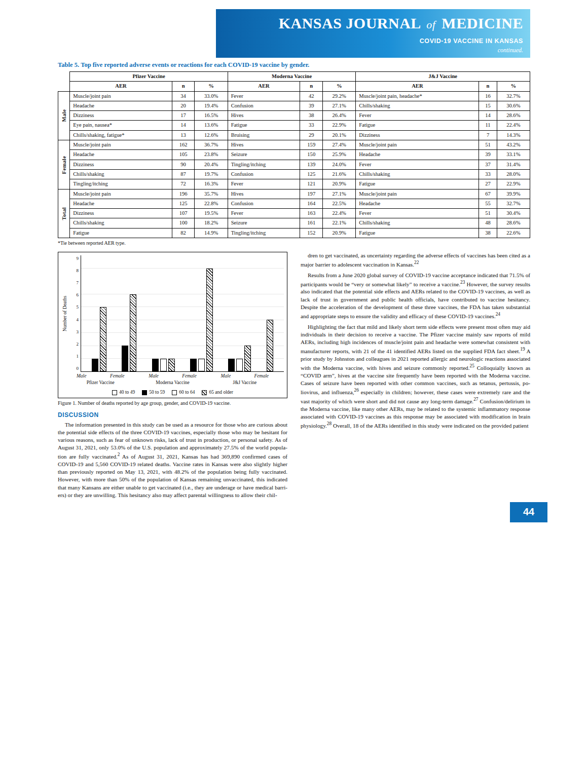Kansas Journal of Medicine
COVID-19 Vaccine in Kansas
continued.
Table 5. Top five reported adverse events or reactions for each COVID-19 vaccine by gender.
| | Pfizer Vaccine | Moderna Vaccine | J&J Vaccine |
| --- | --- | --- | --- |
| AER | n | % | AER | n | % | AER | n | % |
| Male | Muscle/joint pain | 34 | 33.0% | Fever | 42 | 29.2% | Muscle/joint pain, headache* | 16 | 32.7% |
| Headache | 20 | 19.4% | Confusion | 39 | 27.1% | Chills/shaking | 15 | 30.6% |
| Dizziness | 17 | 16.5% | Hives | 38 | 26.4% | Fever | 14 | 28.6% |
| Eye pain, nausea* | 14 | 13.6% | Fatigue | 33 | 22.9% | Fatigue | 11 | 22.4% |
| Chills/shaking, fatigue* | 13 | 12.6% | Bruising | 29 | 20.1% | Dizziness | 7 | 14.3% |
| Female | Muscle/joint pain | 162 | 36.7% | Hives | 159 | 27.4% | Muscle/joint pain | 51 | 43.2% |
| Headache | 105 | 23.8% | Seizure | 150 | 25.9% | Headache | 39 | 33.1% |
| Dizziness | 90 | 20.4% | Tingling/itching | 139 | 24.0% | Fever | 37 | 31.4% |
| Chills/shaking | 87 | 19.7% | Confusion | 125 | 21.6% | Chills/shaking | 33 | 28.0% |
| Tingling/itching | 72 | 16.3% | Fever | 121 | 20.9% | Fatigue | 27 | 22.9% |
| Total | Muscle/joint pain | 196 | 35.7% | Hives | 197 | 27.1% | Muscle/joint pain | 67 | 39.9% |
| Headache | 125 | 22.8% | Confusion | 164 | 22.5% | Headache | 55 | 32.7% |
| Dizziness | 107 | 19.5% | Fever | 163 | 22.4% | Fever | 51 | 30.4% |
| Chills/shaking | 100 | 18.2% | Seizure | 161 | 22.1% | Chills/shaking | 48 | 28.6% |
| Fatigue | 82 | 14.9% | Tingling/itching | 152 | 20.9% | Fatigue | 38 | 22.6% |
*Tie between reported AER type.
Number of Deaths
9
8
7
6
5
4
3
2
1
0
Male Female Male Female Male Female
Pfizer Vaccine Moderna Vaccine J&J Vaccine
40 to 49 50 to 59 60 to 64 65 and older
Figure 1. Number of deaths reported by age group, gender, and COVID-19 vaccine.
Discussion
The information presented in this study can be used as a resource for those who are curious about the potential side effects of the three COVID-19 vaccines, especially those who may be hesitant for various reasons, such as fear of unknown risks, lack of trust in production, or personal safety. As of August 31, 2021, only 53.0% of the U.S. population and approximately 27.5% of the world population are fully vaccinated.2 As of August 31, 2021, Kansas has had 369,890 confirmed cases of COVID-19 and 5,560 COVID-19 related deaths. Vaccine rates in Kansas were also slightly higher than previously reported on May 13, 2021, with 48.2% of the population being fully vaccinated. However, with more than 50% of the population of Kansas remaining unvaccinated, this indicated that many Kansans are either unable to get vaccinated (i.e., they are underage or have medical barriers) or they are unwilling. This hesitancy also may affect parental willingness to allow their chil-
dren to get vaccinated, as uncertainty regarding the adverse effects of vaccines has been cited as a major barrier to adolescent vaccination in Kansas.22
Results from a June 2020 global survey of COVID-19 vaccine acceptance indicated that 71.5% of participants would be “very or somewhat likely” to receive a vaccine.23 However, the survey results also indicated that the potential side effects and AERs related to the COVID-19 vaccines, as well as lack of trust in government and public health officials, have contributed to vaccine hesitancy. Despite the acceleration of the development of these three vaccines, the FDA has taken substantial and appropriate steps to ensure the validity and efficacy of these COVID-19 vaccines.24
Highlighting the fact that mild and likely short term side effects were present most often may aid individuals in their decision to receive a vaccine. The Pfizer vaccine mainly saw reports of mild AERs, including high incidences of muscle/joint pain and headache were somewhat consistent with manufacturer reports, with 21 of the 41 identified AERs listed on the supplied FDA fact sheet.19 A prior study by Johnston and colleagues in 2021 reported allergic and neurologic reactions associated with the Moderna vaccine, with hives and seizure commonly reported.25 Colloquially known as “COVID arm”, hives at the vaccine site frequently have been reported with the Moderna vaccine. Cases of seizure have been reported with other common vaccines, such as tetanus, pertussis, poliovirus, and influenza,26 especially in children; however, these cases were extremely rare and the vast majority of which were short and did not cause any long-term damage.27 Confusion/delirium in the Moderna vaccine, like many other AERs, may be related to the systemic inflammatory response associated with COVID-19 vaccines as this response may be associated with modification in brain physiology.28 Overall, 18 of the AERs identified in this study were indicated on the provided patient
44